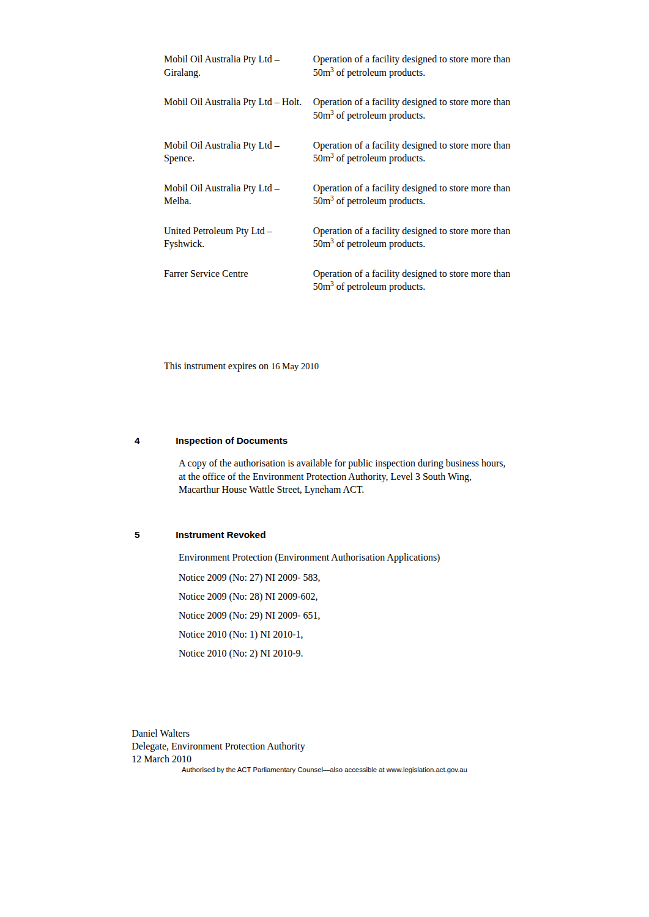| Mobil Oil Australia Pty Ltd – Giralang. | Operation of a facility designed to store more than 50m 3 of petroleum products. |
| Mobil Oil Australia Pty Ltd – Holt. | Operation of a facility designed to store more than 50m 3 of petroleum products. |
| Mobil Oil Australia Pty Ltd – Spence. | Operation of a facility designed to store more than 50m 3 of petroleum products. |
| Mobil Oil Australia Pty Ltd – Melba. | Operation of a facility designed to store more than 50m 3 of petroleum products. |
| United Petroleum Pty Ltd – Fyshwick. | Operation of a facility designed to store more than 50m 3 of petroleum products. |
| Farrer Service Centre | Operation of a facility designed to store more than 50m 3 of petroleum products. |
This instrument expires on 16 May 2010
4 Inspection of Documents
A copy of the authorisation is available for public inspection during business hours, at the office of the Environment Protection Authority, Level 3 South Wing, Macarthur House Wattle Street, Lyneham ACT.
5 Instrument Revoked
Environment Protection (Environment Authorisation Applications)
Notice 2009 (No: 27) NI 2009- 583,
Notice 2009 (No: 28) NI 2009-602,
Notice 2009 (No: 29) NI 2009- 651,
Notice 2010 (No: 1) NI 2010-1,
Notice 2010 (No: 2) NI 2010-9.
Daniel Walters
Delegate, Environment Protection Authority
12 March 2010
Authorised by the ACT Parliamentary Counsel—also accessible at www.legislation.act.gov.au